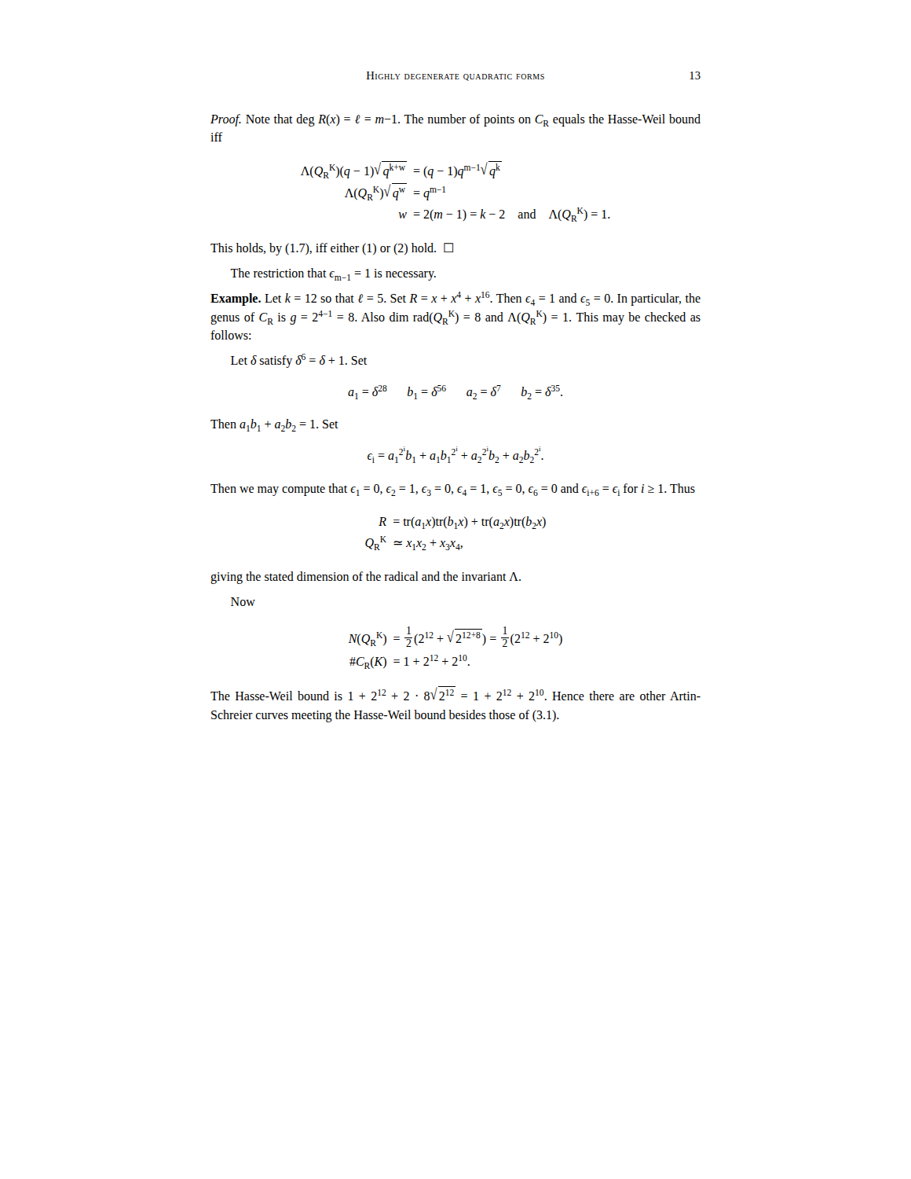Highly degenerate quadratic forms 13
Proof. Note that deg R(x) = ℓ = m−1. The number of points on CR equals the Hasse-Weil bound iff
| Λ( Q R K )( q − 1) q k+w | = ( q − 1) q m−1 q k |
| Λ( Q R K ) q w | = q m−1 |
| w | = 2( m − 1) = k − 2 and Λ( Q R K ) = 1. |
This holds, by (1.7), iff either (1) or (2) hold.☐
The restriction that ϵm−1 = 1 is necessary.
Example. Let k = 12 so that ℓ = 5. Set R = x + x4 + x16. Then ϵ4 = 1 and ϵ5 = 0. In particular, the genus of CR is g = 24−1 = 8. Also dim rad(QRK) = 8 and Λ(QRK) = 1. This may be checked as follows:
Let δ satisfy δ6 = δ + 1. Set
a1 = δ28 b1 = δ56 a2 = δ7 b2 = δ35.
Then a1b1 + a2b2 = 1. Set
ϵi = a12ib1 + a1b12i + a22ib2 + a2b22i.
Then we may compute that ϵ1 = 0, ϵ2 = 1, ϵ3 = 0, ϵ4 = 1, ϵ5 = 0, ϵ6 = 0 and ϵi+6 = ϵi for i ≥ 1. Thus
| R | = tr ( a 1 x ) tr ( b 1 x ) + tr ( a 2 x ) tr ( b 2 x ) |
| Q R K | ≃ x 1 x 2 + x 3 x 4 , |
giving the stated dimension of the radical and the invariant Λ.
Now
| N ( Q R K ) | = 1 2 (2 12 + 2 12+8 ) = 1 2 (2 12 + 2 10 ) |
| # C R ( K ) | = 1 + 2 12 + 2 10 . |
The Hasse-Weil bound is 1 + 212 + 2 · 8212 = 1 + 212 + 210. Hence there are other Artin-Schreier curves meeting the Hasse-Weil bound besides those of (3.1).